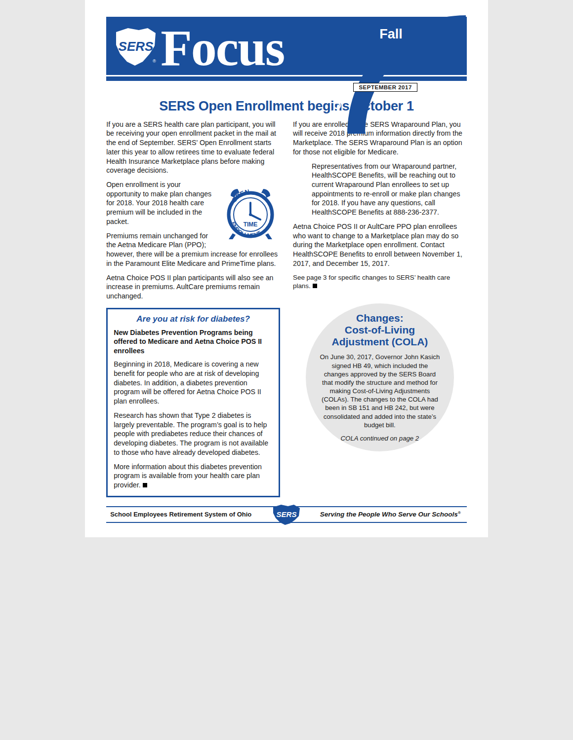FOR RETIRED MEMBERS
SERS ®
Focus
Fall
SEPTEMBER 2017
SERS Open Enrollment begins October 1
If you are a SERS health care plan participant, you will be receiving your open enrollment packet in the mail at the end of September. SERS’ Open Enrollment starts later this year to allow retirees time to evaluate federal Health Insurance Marketplace plans before making coverage decisions.
OPEN ENROLLMENT TIME
Open enrollment is your opportunity to make plan changes for 2018. Your 2018 health care premium will be included in the packet.
Premiums remain unchanged for the Aetna Medicare Plan (PPO); however, there will be a premium increase for enrollees in the Paramount Elite Medicare and PrimeTime plans.
Aetna Choice POS II plan participants will also see an increase in premiums. AultCare premiums remain unchanged.
Are you at risk for diabetes?
New Diabetes Prevention Programs being offered to Medicare and Aetna Choice POS II enrollees
Beginning in 2018, Medicare is covering a new benefit for people who are at risk of developing diabetes. In addition, a diabetes prevention program will be offered for Aetna Choice POS II plan enrollees.
Research has shown that Type 2 diabetes is largely preventable. The program’s goal is to help people with prediabetes reduce their chances of developing diabetes. The program is not available to those who have already developed diabetes.
More information about this diabetes prevention program is available from your health care plan provider.
If you are enrolled in the SERS Wraparound Plan, you will receive 2018 premium information directly from the Marketplace. The SERS Wraparound Plan is an option for those not eligible for Medicare.
Representatives from our Wraparound partner, HealthSCOPE Benefits, will be reaching out to current Wraparound Plan enrollees to set up appointments to re-enroll or make plan changes for 2018. If you have any questions, call HealthSCOPE Benefits at 888-236-2377.
Aetna Choice POS II or AultCare PPO plan enrollees who want to change to a Marketplace plan may do so during the Marketplace open enrollment. Contact HealthSCOPE Benefits to enroll between November 1, 2017, and December 15, 2017.
See page 3 for specific changes to SERS’ health care plans.
Changes:
Cost-of-Living
Adjustment (COLA)
On June 30, 2017, Governor John Kasich signed HB 49, which included the changes approved by the SERS Board that modify the structure and method for making Cost-of-Living Adjustments (COLAs). The changes to the COLA had been in SB 151 and HB 242, but were consolidated and added into the state’s budget bill.
COLA continued on page 2
School Employees Retirement System of Ohio
SERS
Serving the People Who Serve Our Schools®